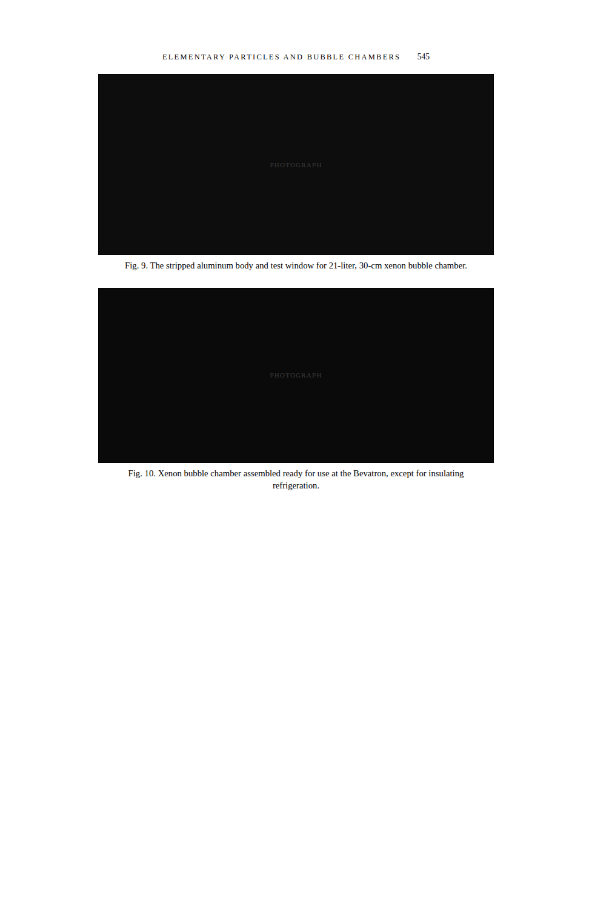Elementary Particles and Bubble Chambers 545
photograph
Fig. 9. The stripped aluminum body and test window for 21-liter, 30-cm xenon bubble chamber.
photograph
Fig. 10. Xenon bubble chamber assembled ready for use at the Bevatron, except for insulating refrigeration.